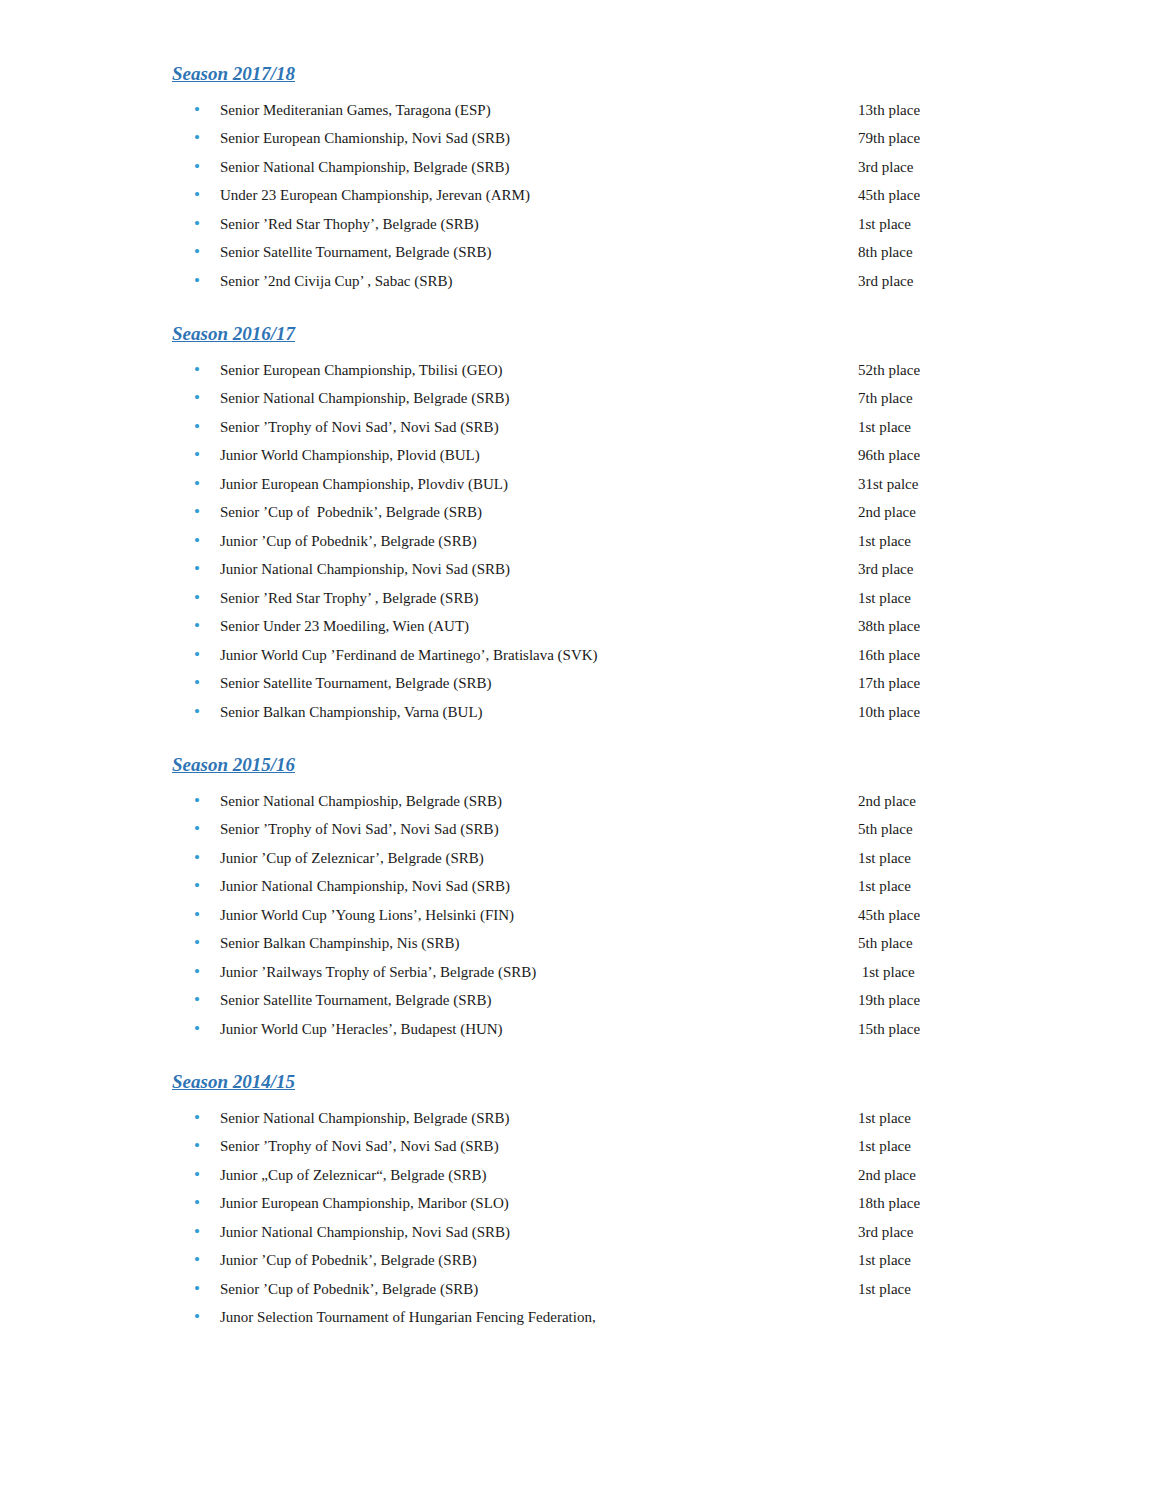Season 2017/18
Senior Mediteranian Games, Taragona (ESP) 13th place
Senior European Chamionship, Novi Sad (SRB) 79th place
Senior National Championship, Belgrade (SRB) 3rd place
Under 23 European Championship, Jerevan (ARM) 45th place
Senior ’Red Star Thophy’, Belgrade (SRB) 1st place
Senior Satellite Tournament, Belgrade (SRB) 8th place
Senior ’2nd Civija Cup’ , Sabac (SRB) 3rd place
Season 2016/17
Senior European Championship, Tbilisi (GEO) 52th place
Senior National Championship, Belgrade (SRB) 7th place
Senior ’Trophy of Novi Sad’, Novi Sad (SRB) 1st place
Junior World Championship, Plovid (BUL) 96th place
Junior European Championship, Plovdiv (BUL) 31st palce
Senior ’Cup of Pobednik’, Belgrade (SRB) 2nd place
Junior ’Cup of Pobednik’, Belgrade (SRB) 1st place
Junior National Championship, Novi Sad (SRB) 3rd place
Senior ’Red Star Trophy’ , Belgrade (SRB) 1st place
Senior Under 23 Moediling, Wien (AUT) 38th place
Junior World Cup ’Ferdinand de Martinego’, Bratislava (SVK) 16th place
Senior Satellite Tournament, Belgrade (SRB) 17th place
Senior Balkan Championship, Varna (BUL) 10th place
Season 2015/16
Senior National Champioship, Belgrade (SRB) 2nd place
Senior ’Trophy of Novi Sad’, Novi Sad (SRB) 5th place
Junior ’Cup of Zeleznicar’, Belgrade (SRB) 1st place
Junior National Championship, Novi Sad (SRB) 1st place
Junior World Cup ’Young Lions’, Helsinki (FIN) 45th place
Senior Balkan Champinship, Nis (SRB) 5th place
Junior ’Railways Trophy of Serbia’, Belgrade (SRB) 1st place
Senior Satellite Tournament, Belgrade (SRB) 19th place
Junior World Cup ’Heracles’, Budapest (HUN) 15th place
Season 2014/15
Senior National Championship, Belgrade (SRB) 1st place
Senior ’Trophy of Novi Sad’, Novi Sad (SRB) 1st place
Junior „Cup of Zeleznicar“, Belgrade (SRB) 2nd place
Junior European Championship, Maribor (SLO) 18th place
Junior National Championship, Novi Sad (SRB) 3rd place
Junior ’Cup of Pobednik’, Belgrade (SRB) 1st place
Senior ’Cup of Pobednik’, Belgrade (SRB) 1st place
Junor Selection Tournament of Hungarian Fencing Federation,